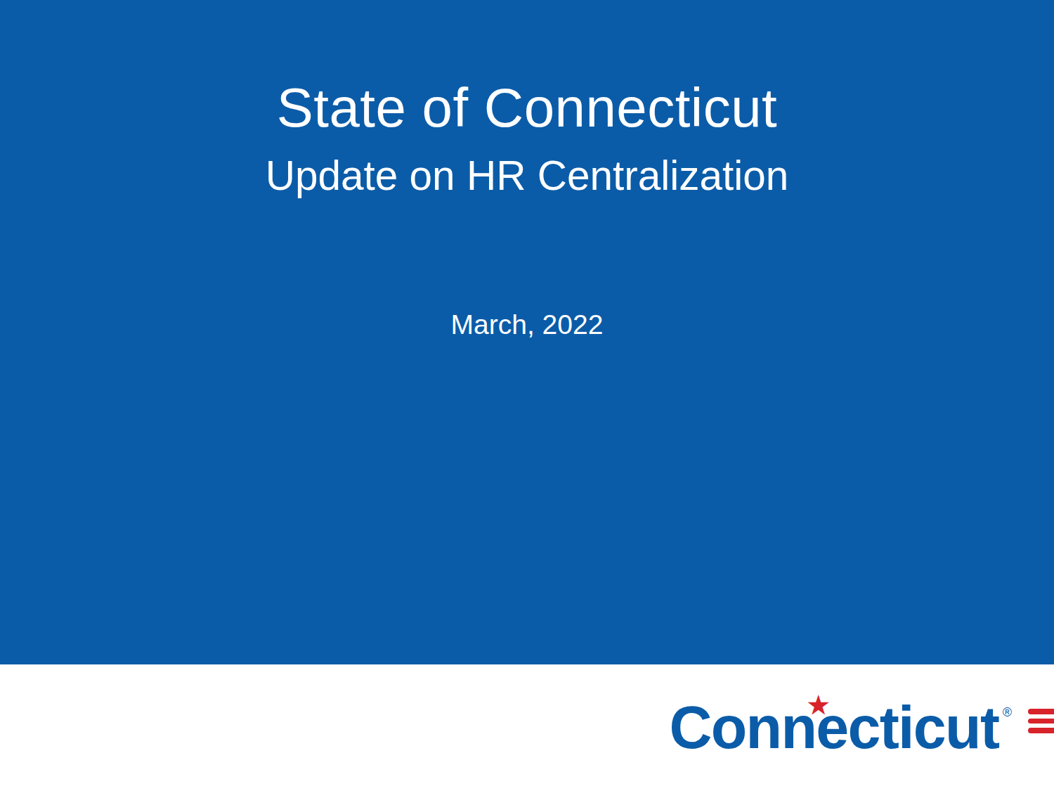State of Connecticut
Update on HR Centralization
March, 2022
Connecticut ★
®